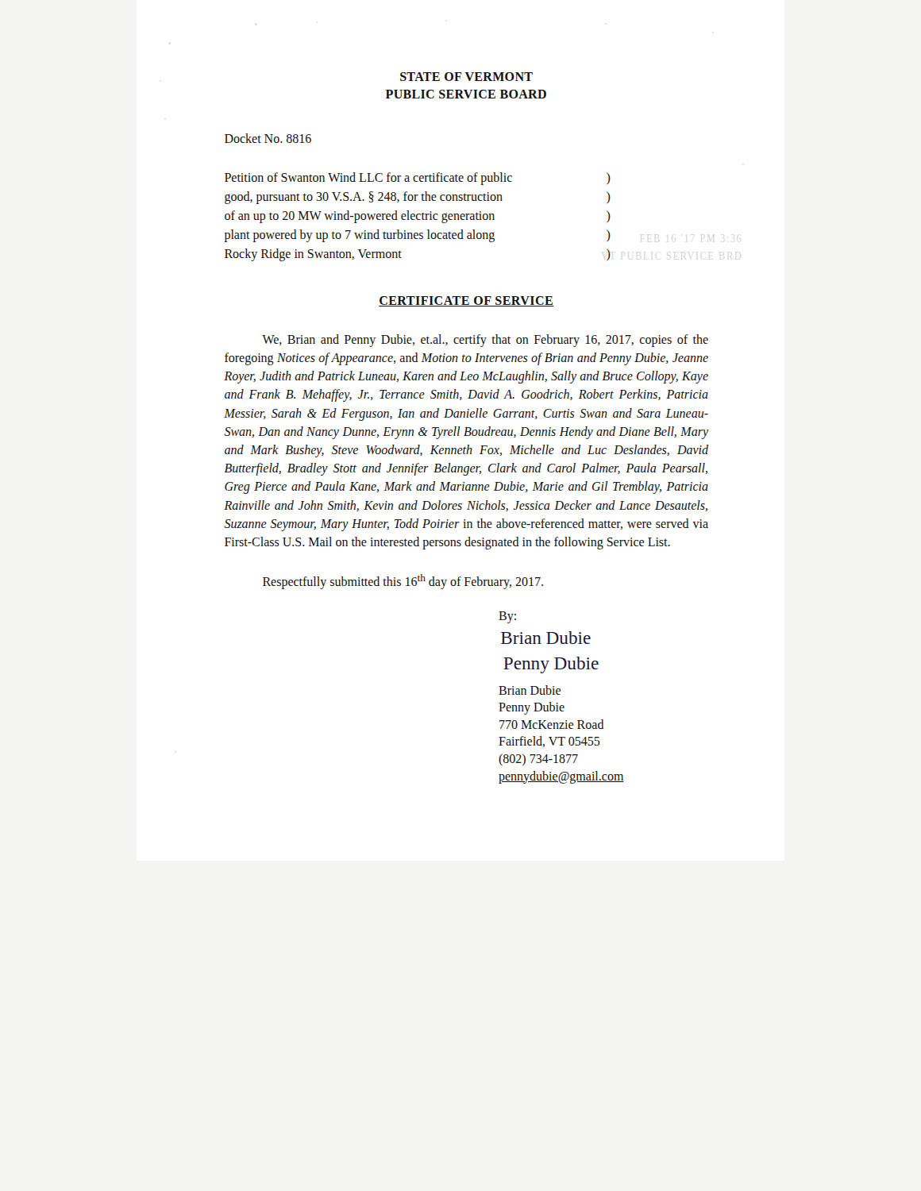FEB 16 '17 PM 3:36
VT PUBLIC SERVICE BRD
STATE OF VERMONT
PUBLIC SERVICE BOARD
Docket No. 8816
| Petition of Swanton Wind LLC for a certificate of public good, pursuant to 30 V.S.A. § 248, for the construction of an up to 20 MW wind-powered electric generation plant powered by up to 7 wind turbines located along Rocky Ridge in Swanton, Vermont | ) ) ) ) ) |
CERTIFICATE OF SERVICE
We, Brian and Penny Dubie, et.al., certify that on February 16, 2017, copies of the foregoing Notices of Appearance, and Motion to Intervenes of Brian and Penny Dubie, Jeanne Royer, Judith and Patrick Luneau, Karen and Leo McLaughlin, Sally and Bruce Collopy, Kaye and Frank B. Mehaffey, Jr., Terrance Smith, David A. Goodrich, Robert Perkins, Patricia Messier, Sarah & Ed Ferguson, Ian and Danielle Garrant, Curtis Swan and Sara Luneau-Swan, Dan and Nancy Dunne, Erynn & Tyrell Boudreau, Dennis Hendy and Diane Bell, Mary and Mark Bushey, Steve Woodward, Kenneth Fox, Michelle and Luc Deslandes, David Butterfield, Bradley Stott and Jennifer Belanger, Clark and Carol Palmer, Paula Pearsall, Greg Pierce and Paula Kane, Mark and Marianne Dubie, Marie and Gil Tremblay, Patricia Rainville and John Smith, Kevin and Dolores Nichols, Jessica Decker and Lance Desautels, Suzanne Seymour, Mary Hunter, Todd Poirier in the above-referenced matter, were served via First-Class U.S. Mail on the interested persons designated in the following Service List.
Respectfully submitted this 16th day of February, 2017.
By:
Brian Dubie
Penny Dubie
Brian Dubie
Penny Dubie
770 McKenzie Road
Fairfield, VT 05455
(802) 734-1877
pennydubie@gmail.com